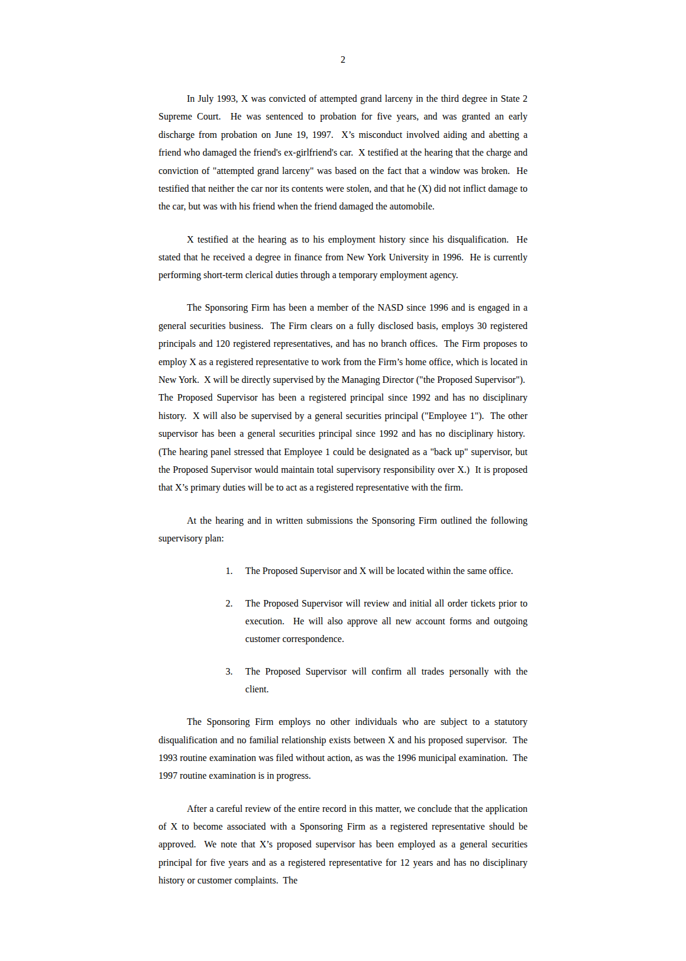2
In July 1993, X was convicted of attempted grand larceny in the third degree in State 2 Supreme Court. He was sentenced to probation for five years, and was granted an early discharge from probation on June 19, 1997. X’s misconduct involved aiding and abetting a friend who damaged the friend's ex-girlfriend's car. X testified at the hearing that the charge and conviction of "attempted grand larceny" was based on the fact that a window was broken. He testified that neither the car nor its contents were stolen, and that he (X) did not inflict damage to the car, but was with his friend when the friend damaged the automobile.
X testified at the hearing as to his employment history since his disqualification. He stated that he received a degree in finance from New York University in 1996. He is currently performing short-term clerical duties through a temporary employment agency.
The Sponsoring Firm has been a member of the NASD since 1996 and is engaged in a general securities business. The Firm clears on a fully disclosed basis, employs 30 registered principals and 120 registered representatives, and has no branch offices. The Firm proposes to employ X as a registered representative to work from the Firm’s home office, which is located in New York. X will be directly supervised by the Managing Director ("the Proposed Supervisor"). The Proposed Supervisor has been a registered principal since 1992 and has no disciplinary history. X will also be supervised by a general securities principal ("Employee 1"). The other supervisor has been a general securities principal since 1992 and has no disciplinary history. (The hearing panel stressed that Employee 1 could be designated as a "back up" supervisor, but the Proposed Supervisor would maintain total supervisory responsibility over X.) It is proposed that X’s primary duties will be to act as a registered representative with the firm.
At the hearing and in written submissions the Sponsoring Firm outlined the following supervisory plan:
The Proposed Supervisor and X will be located within the same office.
The Proposed Supervisor will review and initial all order tickets prior to execution. He will also approve all new account forms and outgoing customer correspondence.
The Proposed Supervisor will confirm all trades personally with the client.
The Sponsoring Firm employs no other individuals who are subject to a statutory disqualification and no familial relationship exists between X and his proposed supervisor. The 1993 routine examination was filed without action, as was the 1996 municipal examination. The 1997 routine examination is in progress.
After a careful review of the entire record in this matter, we conclude that the application of X to become associated with a Sponsoring Firm as a registered representative should be approved. We note that X’s proposed supervisor has been employed as a general securities principal for five years and as a registered representative for 12 years and has no disciplinary history or customer complaints. The